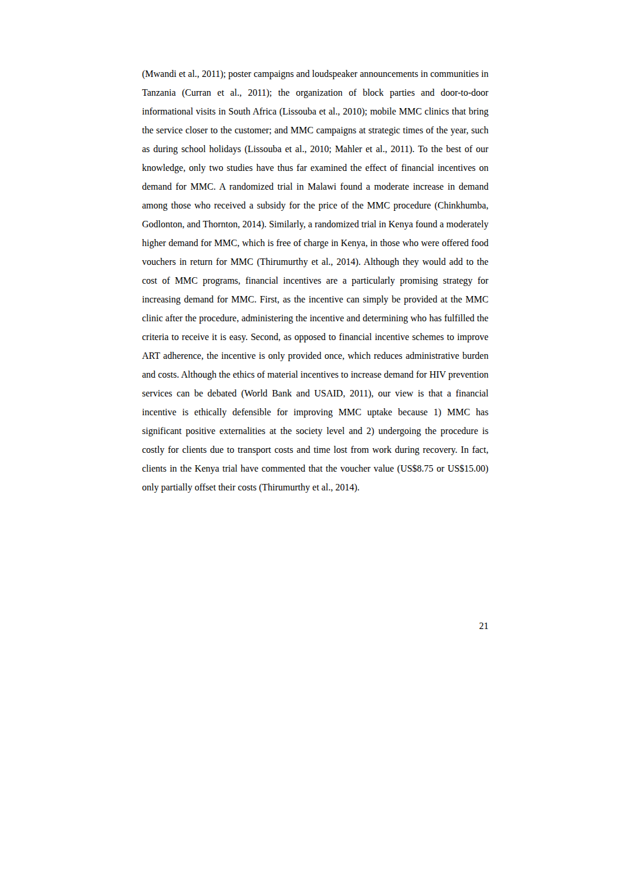(Mwandi et al., 2011); poster campaigns and loudspeaker announcements in communities in Tanzania (Curran et al., 2011); the organization of block parties and door-to-door informational visits in South Africa (Lissouba et al., 2010); mobile MMC clinics that bring the service closer to the customer; and MMC campaigns at strategic times of the year, such as during school holidays (Lissouba et al., 2010; Mahler et al., 2011). To the best of our knowledge, only two studies have thus far examined the effect of financial incentives on demand for MMC. A randomized trial in Malawi found a moderate increase in demand among those who received a subsidy for the price of the MMC procedure (Chinkhumba, Godlonton, and Thornton, 2014). Similarly, a randomized trial in Kenya found a moderately higher demand for MMC, which is free of charge in Kenya, in those who were offered food vouchers in return for MMC (Thirumurthy et al., 2014). Although they would add to the cost of MMC programs, financial incentives are a particularly promising strategy for increasing demand for MMC. First, as the incentive can simply be provided at the MMC clinic after the procedure, administering the incentive and determining who has fulfilled the criteria to receive it is easy. Second, as opposed to financial incentive schemes to improve ART adherence, the incentive is only provided once, which reduces administrative burden and costs. Although the ethics of material incentives to increase demand for HIV prevention services can be debated (World Bank and USAID, 2011), our view is that a financial incentive is ethically defensible for improving MMC uptake because 1) MMC has significant positive externalities at the society level and 2) undergoing the procedure is costly for clients due to transport costs and time lost from work during recovery. In fact, clients in the Kenya trial have commented that the voucher value (US$8.75 or US$15.00) only partially offset their costs (Thirumurthy et al., 2014).
21